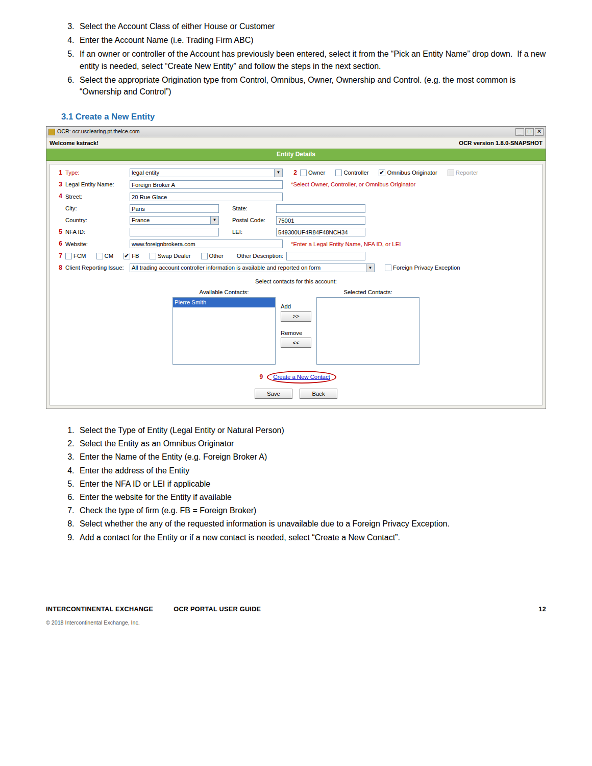Select the Account Class of either House or Customer
Enter the Account Name (i.e. Trading Firm ABC)
If an owner or controller of the Account has previously been entered, select it from the “Pick an Entity Name” drop down. If a new entity is needed, select “Create New Entity” and follow the steps in the next section.
Select the appropriate Origination type from Control, Omnibus, Owner, Ownership and Control. (e.g. the most common is “Ownership and Control”)
3.1 Create a New Entity
OCR: ocr.usclearing.pt.theice.com
_□✕
Welcome kstrack!
OCR version 1.8.0-SNAPSHOT
Entity Details
1
Type:
legal entity▼
2
Owner Controller Omnibus Originator Reporter
3
Legal Entity Name:
Foreign Broker A
*Select Owner, Controller, or Omnibus Originator
4
Street:
20 Rue Glace
City:
Paris
State:
Country:
France▼
Postal Code:
75001
5
NFA ID:
LEI:
549300UF4R84F48NCH34
6
Website:
www.foreignbrokera.com
*Enter a Legal Entity Name, NFA ID, or LEI
7
FCM CM FB Swap Dealer Other Other Description:
8
Client Reporting Issue:
All trading account controller information is available and reported on form▼
Foreign Privacy Exception
Select contacts for this account:
Available Contacts:
Pierre Smith
Add
>>
Remove
<<
Selected Contacts:
9 Create a New Contact
Save
Back
Select the Type of Entity (Legal Entity or Natural Person)
Select the Entity as an Omnibus Originator
Enter the Name of the Entity (e.g. Foreign Broker A)
Enter the address of the Entity
Enter the NFA ID or LEI if applicable
Enter the website for the Entity if available
Check the type of firm (e.g. FB = Foreign Broker)
Select whether the any of the requested information is unavailable due to a Foreign Privacy Exception.
Add a contact for the Entity or if a new contact is needed, select “Create a New Contact”.
INTERCONTINENTAL EXCHANGE OCR PORTAL USER GUIDE 12
© 2018 Intercontinental Exchange, Inc.